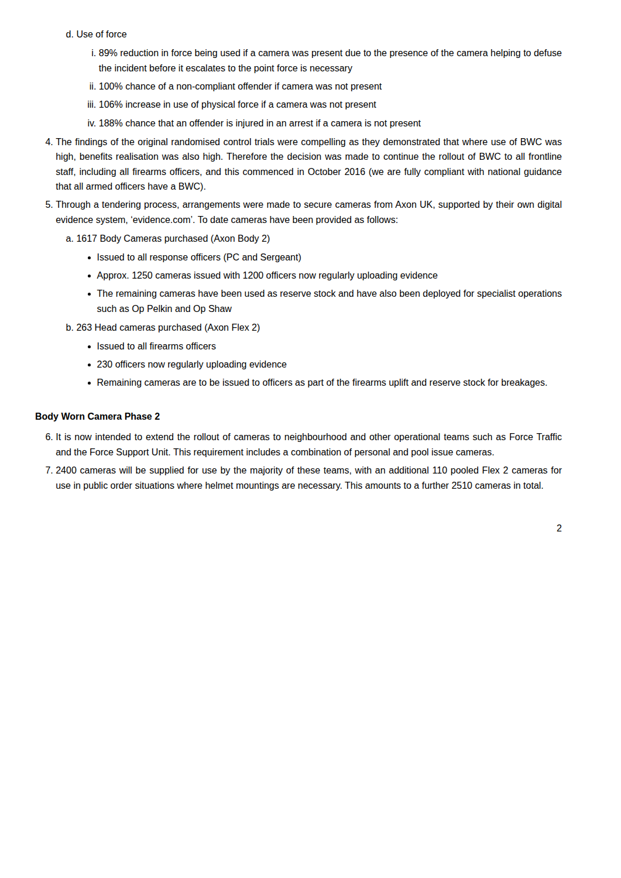Use of force
89% reduction in force being used if a camera was present due to the presence of the camera helping to defuse the incident before it escalates to the point force is necessary
100% chance of a non-compliant offender if camera was not present
106% increase in use of physical force if a camera was not present
188% chance that an offender is injured in an arrest if a camera is not present
The findings of the original randomised control trials were compelling as they demonstrated that where use of BWC was high, benefits realisation was also high. Therefore the decision was made to continue the rollout of BWC to all frontline staff, including all firearms officers, and this commenced in October 2016 (we are fully compliant with national guidance that all armed officers have a BWC).
Through a tendering process, arrangements were made to secure cameras from Axon UK, supported by their own digital evidence system, ‘evidence.com’. To date cameras have been provided as follows:
1617 Body Cameras purchased (Axon Body 2)
Issued to all response officers (PC and Sergeant)
Approx. 1250 cameras issued with 1200 officers now regularly uploading evidence
The remaining cameras have been used as reserve stock and have also been deployed for specialist operations such as Op Pelkin and Op Shaw
263 Head cameras purchased (Axon Flex 2)
Issued to all firearms officers
230 officers now regularly uploading evidence
Remaining cameras are to be issued to officers as part of the firearms uplift and reserve stock for breakages.
Body Worn Camera Phase 2
It is now intended to extend the rollout of cameras to neighbourhood and other operational teams such as Force Traffic and the Force Support Unit. This requirement includes a combination of personal and pool issue cameras.
2400 cameras will be supplied for use by the majority of these teams, with an additional 110 pooled Flex 2 cameras for use in public order situations where helmet mountings are necessary. This amounts to a further 2510 cameras in total.
2